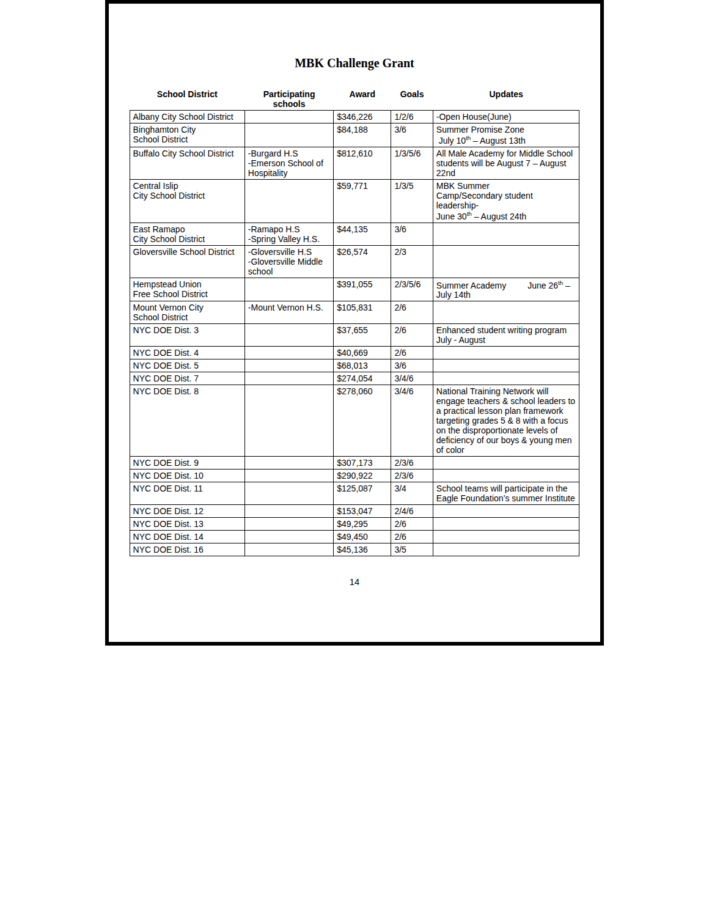MBK Challenge Grant
| School District | Participating schools | Award | Goals | Updates |
| --- | --- | --- | --- | --- |
| Albany City School District | | $346,226 | 1/2/6 | -Open House(June) |
| Binghamton City School District | | $84,188 | 3/6 | Summer Promise Zone July 10 th – August 13th |
| Buffalo City School District | -Burgard H.S -Emerson School of Hospitality | $812,610 | 1/3/5/6 | All Male Academy for Middle School students will be August 7 – August 22nd |
| Central Islip City School District | | $59,771 | 1/3/5 | MBK Summer Camp/Secondary student leadership- June 30 th – August 24th |
| East Ramapo City School District | -Ramapo H.S -Spring Valley H.S. | $44,135 | 3/6 | |
| Gloversville School District | -Gloversville H.S -Gloversville Middle school | $26,574 | 2/3 | |
| Hempstead Union Free School District | | $391,055 | 2/3/5/6 | Summer Academy June 26 th – July 14th |
| Mount Vernon City School District | -Mount Vernon H.S. | $105,831 | 2/6 | |
| NYC DOE Dist. 3 | | $37,655 | 2/6 | Enhanced student writing program July - August |
| NYC DOE Dist. 4 | | $40,669 | 2/6 | |
| NYC DOE Dist. 5 | | $68,013 | 3/6 | |
| NYC DOE Dist. 7 | | $274,054 | 3/4/6 | |
| NYC DOE Dist. 8 | | $278,060 | 3/4/6 | National Training Network will engage teachers & school leaders to a practical lesson plan framework targeting grades 5 & 8 with a focus on the disproportionate levels of deficiency of our boys & young men of color |
| NYC DOE Dist. 9 | | $307,173 | 2/3/6 | |
| NYC DOE Dist. 10 | | $290,922 | 2/3/6 | |
| NYC DOE Dist. 11 | | $125,087 | 3/4 | School teams will participate in the Eagle Foundation’s summer Institute |
| NYC DOE Dist. 12 | | $153,047 | 2/4/6 | |
| NYC DOE Dist. 13 | | $49,295 | 2/6 | |
| NYC DOE Dist. 14 | | $49,450 | 2/6 | |
| NYC DOE Dist. 16 | | $45,136 | 3/5 | |
14